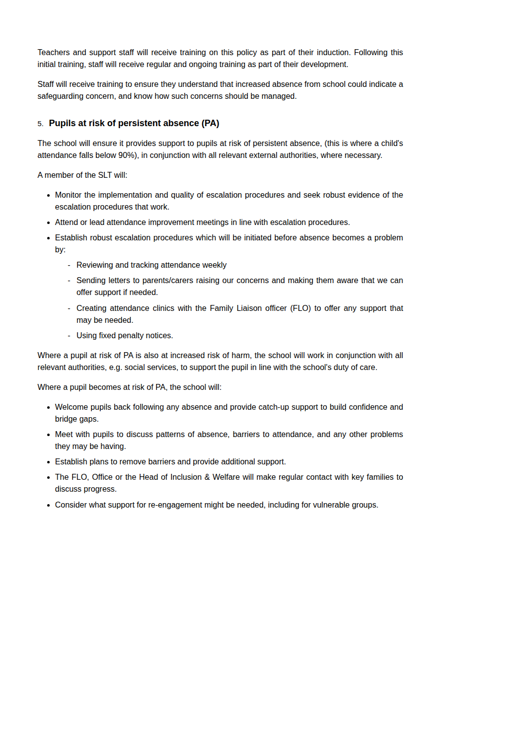Teachers and support staff will receive training on this policy as part of their induction. Following this initial training, staff will receive regular and ongoing training as part of their development.
Staff will receive training to ensure they understand that increased absence from school could indicate a safeguarding concern, and know how such concerns should be managed.
5. Pupils at risk of persistent absence (PA)
The school will ensure it provides support to pupils at risk of persistent absence, (this is where a child's attendance falls below 90%), in conjunction with all relevant external authorities, where necessary.
A member of the SLT will:
Monitor the implementation and quality of escalation procedures and seek robust evidence of the escalation procedures that work.
Attend or lead attendance improvement meetings in line with escalation procedures.
Establish robust escalation procedures which will be initiated before absence becomes a problem by:
Reviewing and tracking attendance weekly
Sending letters to parents/carers raising our concerns and making them aware that we can offer support if needed.
Creating attendance clinics with the Family Liaison officer (FLO) to offer any support that may be needed.
Using fixed penalty notices.
Where a pupil at risk of PA is also at increased risk of harm, the school will work in conjunction with all relevant authorities, e.g. social services, to support the pupil in line with the school's duty of care.
Where a pupil becomes at risk of PA, the school will:
Welcome pupils back following any absence and provide catch-up support to build confidence and bridge gaps.
Meet with pupils to discuss patterns of absence, barriers to attendance, and any other problems they may be having.
Establish plans to remove barriers and provide additional support.
The FLO, Office or the Head of Inclusion & Welfare will make regular contact with key families to discuss progress.
Consider what support for re-engagement might be needed, including for vulnerable groups.